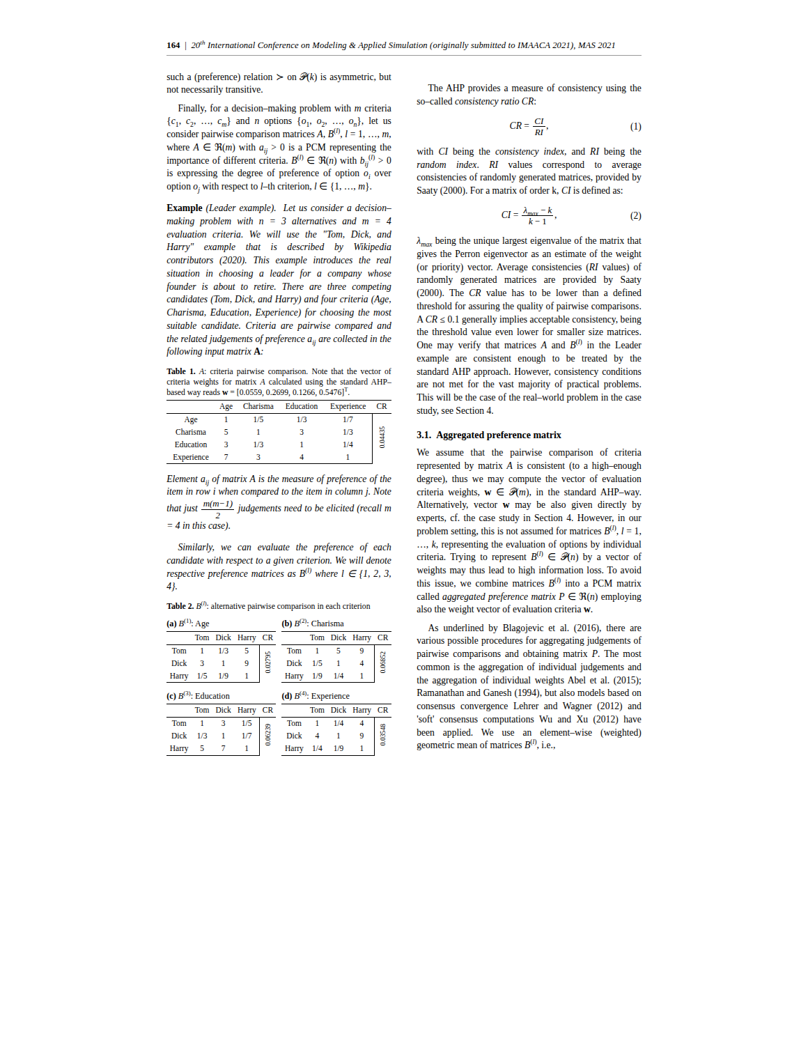164 | 20th International Conference on Modeling & Applied Simulation (originally submitted to IMAACA 2021), MAS 2021
such a (preference) relation ≻ on 𝒫(k) is asymmetric, but not necessarily transitive.
Finally, for a decision–making problem with m criteria {c1, c2, …, cm} and n options {o1, o2, …, on}, let us consider pairwise comparison matrices A, B(l), l = 1, …, m, where A ∈ ℜ(m) with aij > 0 is a PCM representing the importance of different criteria. B(l) ∈ ℜ(n) with bij(l) > 0 is expressing the degree of preference of option oi over option oj with respect to l–th criterion, l ∈ {1, …, m}.
Example (Leader example). Let us consider a decision–making problem with n = 3 alternatives and m = 4 evaluation criteria. We will use the "Tom, Dick, and Harry" example that is described by Wikipedia contributors (2020). This example introduces the real situation in choosing a leader for a company whose founder is about to retire. There are three competing candidates (Tom, Dick, and Harry) and four criteria (Age, Charisma, Education, Experience) for choosing the most suitable candidate. Criteria are pairwise compared and the related judgements of preference aij are collected in the following input matrix A:
Table 1. A: criteria pairwise comparison. Note that the vector of criteria weights for matrix A calculated using the standard AHP–based way reads w = [0.0559, 0.2699, 0.1266, 0.5476]T.
| | Age | Charisma | Education | Experience | CR |
| --- | --- | --- | --- | --- | --- |
| Age | 1 | 1/5 | 1/3 | 1/7 | 0.04435 |
| Charisma | 5 | 1 | 3 | 1/3 |
| Education | 3 | 1/3 | 1 | 1/4 |
| Experience | 7 | 3 | 4 | 1 |
Element aij of matrix A is the measure of preference of the item in row i when compared to the item in column j. Note that just m(m−1) 2 judgements need to be elicited (recall m = 4 in this case).
Similarly, we can evaluate the preference of each candidate with respect to a given criterion. We will denote respective preference matrices as B(l) where l ∈ {1, 2, 3, 4}.
Table 2. B(l): alternative pairwise comparison in each criterion
(a) B(1): Age
| | Tom | Dick | Harry | CR |
| --- | --- | --- | --- | --- |
| Tom | 1 | 1/3 | 5 | 0.02795 |
| Dick | 3 | 1 | 9 |
| Harry | 1/5 | 1/9 | 1 |
(b) B(2): Charisma
| | Tom | Dick | Harry | CR |
| --- | --- | --- | --- | --- |
| Tom | 1 | 5 | 9 | 0.06852 |
| Dick | 1/5 | 1 | 4 |
| Harry | 1/9 | 1/4 | 1 |
(c) B(3): Education
| | Tom | Dick | Harry | CR |
| --- | --- | --- | --- | --- |
| Tom | 1 | 3 | 1/5 | 0.06239 |
| Dick | 1/3 | 1 | 1/7 |
| Harry | 5 | 7 | 1 |
(d) B(4): Experience
| | Tom | Dick | Harry | CR |
| --- | --- | --- | --- | --- |
| Tom | 1 | 1/4 | 4 | 0.03548 |
| Dick | 4 | 1 | 9 |
| Harry | 1/4 | 1/9 | 1 |
The AHP provides a measure of consistency using the so–called consistency ratio CR:
CR = CI RI, (1)
with CI being the consistency index, and RI being the random index. RI values correspond to average consistencies of randomly generated matrices, provided by Saaty (2000). For a matrix of order k, CI is defined as:
CI = λmax − k k − 1, (2)
λmax being the unique largest eigenvalue of the matrix that gives the Perron eigenvector as an estimate of the weight (or priority) vector. Average consistencies (RI values) of randomly generated matrices are provided by Saaty (2000). The CR value has to be lower than a defined threshold for assuring the quality of pairwise comparisons. A CR ≤ 0.1 generally implies acceptable consistency, being the threshold value even lower for smaller size matrices. One may verify that matrices A and B(l) in the Leader example are consistent enough to be treated by the standard AHP approach. However, consistency conditions are not met for the vast majority of practical problems. This will be the case of the real–world problem in the case study, see Section 4.
3.1. Aggregated preference matrix
We assume that the pairwise comparison of criteria represented by matrix A is consistent (to a high–enough degree), thus we may compute the vector of evaluation criteria weights, w ∈ 𝒫(m), in the standard AHP–way. Alternatively, vector w may be also given directly by experts, cf. the case study in Section 4. However, in our problem setting, this is not assumed for matrices B(l), l = 1, …, k, representing the evaluation of options by individual criteria. Trying to represent B(l) ∈ 𝒫(n) by a vector of weights may thus lead to high information loss. To avoid this issue, we combine matrices B(l) into a PCM matrix called aggregated preference matrix P ∈ ℜ(n) employing also the weight vector of evaluation criteria w.
As underlined by Blagojevic et al. (2016), there are various possible procedures for aggregating judgements of pairwise comparisons and obtaining matrix P. The most common is the aggregation of individual judgements and the aggregation of individual weights Abel et al. (2015); Ramanathan and Ganesh (1994), but also models based on consensus convergence Lehrer and Wagner (2012) and 'soft' consensus computations Wu and Xu (2012) have been applied. We use an element–wise (weighted) geometric mean of matrices B(l), i.e.,